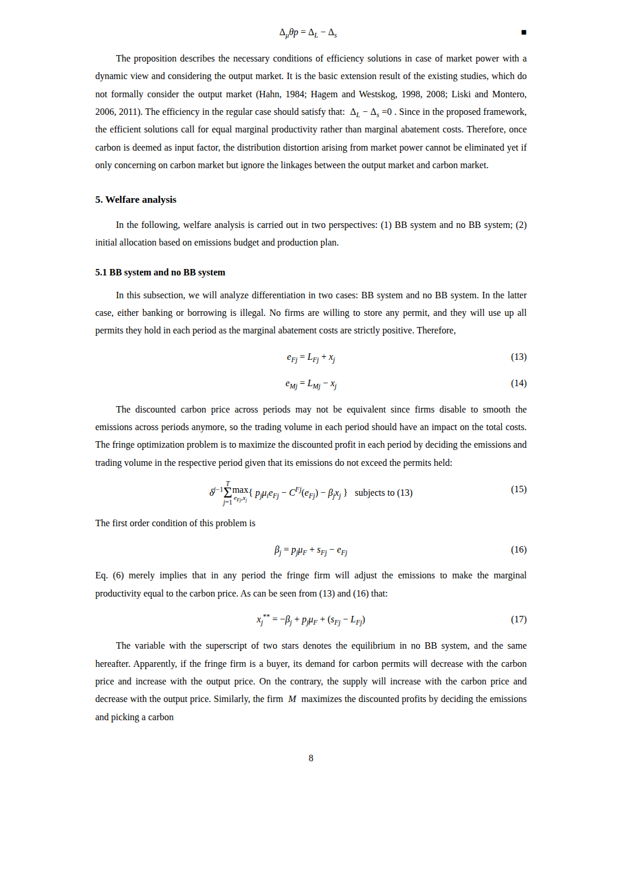Δμθp = ΔL − Δs ■
The proposition describes the necessary conditions of efficiency solutions in case of market power with a dynamic view and considering the output market. It is the basic extension result of the existing studies, which do not formally consider the output market (Hahn, 1984; Hagem and Westskog, 1998, 2008; Liski and Montero, 2006, 2011). The efficiency in the regular case should satisfy that: ΔL − Δs =0 . Since in the proposed framework, the efficient solutions call for equal marginal productivity rather than marginal abatement costs. Therefore, once carbon is deemed as input factor, the distribution distortion arising from market power cannot be eliminated yet if only concerning on carbon market but ignore the linkages between the output market and carbon market.
5. Welfare analysis
In the following, welfare analysis is carried out in two perspectives: (1) BB system and no BB system; (2) initial allocation based on emissions budget and production plan.
5.1 BB system and no BB system
In this subsection, we will analyze differentiation in two cases: BB system and no BB system. In the latter case, either banking or borrowing is illegal. No firms are willing to store any permit, and they will use up all permits they hold in each period as the marginal abatement costs are strictly positive. Therefore,
eFj = LFj + xj (13)
eMj = LMj − xj (14)
The discounted carbon price across periods may not be equivalent since firms disable to smooth the emissions across periods anymore, so the trading volume in each period should have an impact on the total costs. The fringe optimization problem is to maximize the discounted profit in each period by deciding the emissions and trading volume in the respective period given that its emissions do not exceed the permits held:
δj−1TΣj=1 max eFj,xj{ pjμieFj − CFj(eFj) − βjxj } subjects to (13) (15)
The first order condition of this problem is
βj = pjμF + sFj − eFj (16)
Eq. (6) merely implies that in any period the fringe firm will adjust the emissions to make the marginal productivity equal to the carbon price. As can be seen from (13) and (16) that:
xj** = −βj + pjμF + (sFj − LFj) (17)
The variable with the superscript of two stars denotes the equilibrium in no BB system, and the same hereafter. Apparently, if the fringe firm is a buyer, its demand for carbon permits will decrease with the carbon price and increase with the output price. On the contrary, the supply will increase with the carbon price and decrease with the output price. Similarly, the firm M maximizes the discounted profits by deciding the emissions and picking a carbon
8